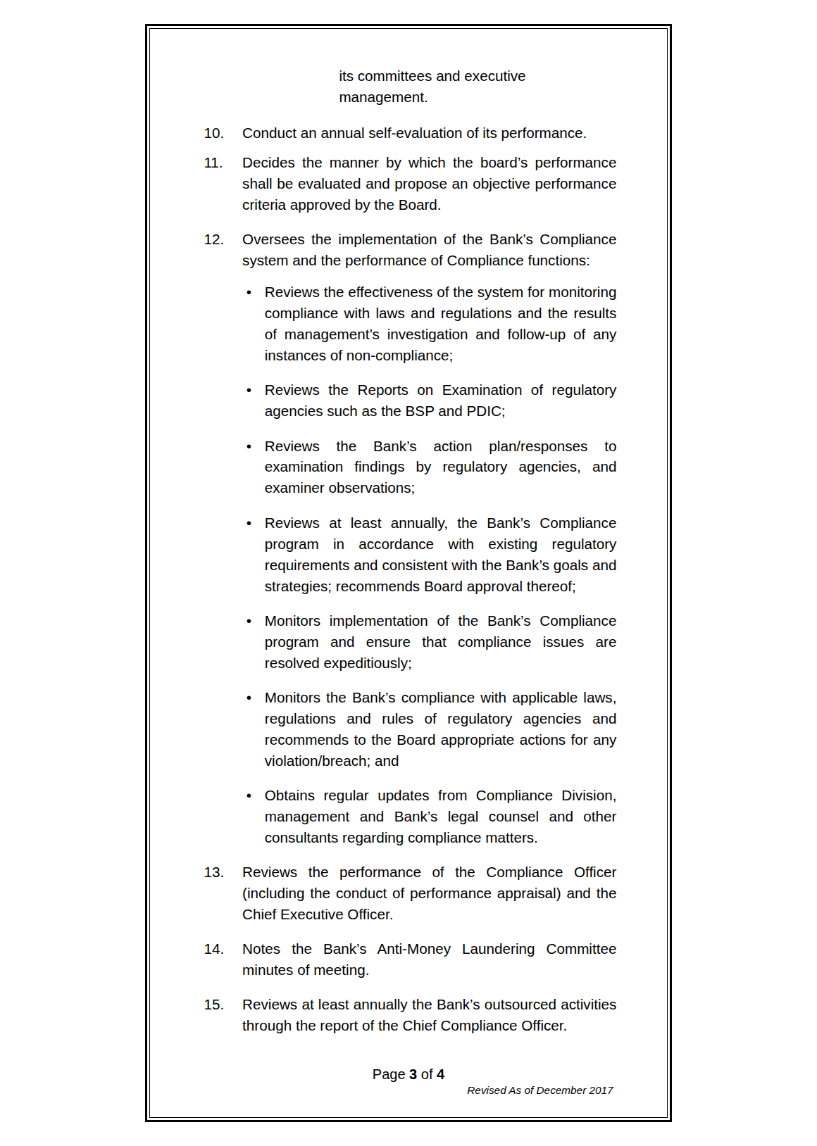its committees and executive management.
Conduct an annual self-evaluation of its performance.
Decides the manner by which the board’s performance shall be evaluated and propose an objective performance criteria approved by the Board.
Oversees the implementation of the Bank’s Compliance system and the performance of Compliance functions:
Reviews the effectiveness of the system for monitoring compliance with laws and regulations and the results of management’s investigation and follow-up of any instances of non-compliance;
Reviews the Reports on Examination of regulatory agencies such as the BSP and PDIC;
Reviews the Bank’s action plan/responses to examination findings by regulatory agencies, and examiner observations;
Reviews at least annually, the Bank’s Compliance program in accordance with existing regulatory requirements and consistent with the Bank’s goals and strategies; recommends Board approval thereof;
Monitors implementation of the Bank’s Compliance program and ensure that compliance issues are resolved expeditiously;
Monitors the Bank’s compliance with applicable laws, regulations and rules of regulatory agencies and recommends to the Board appropriate actions for any violation/breach; and
Obtains regular updates from Compliance Division, management and Bank’s legal counsel and other consultants regarding compliance matters.
Reviews the performance of the Compliance Officer (including the conduct of performance appraisal) and the Chief Executive Officer.
Notes the Bank’s Anti-Money Laundering Committee minutes of meeting.
Reviews at least annually the Bank’s outsourced activities through the report of the Chief Compliance Officer.
Page 3 of 4
Revised As of December 2017